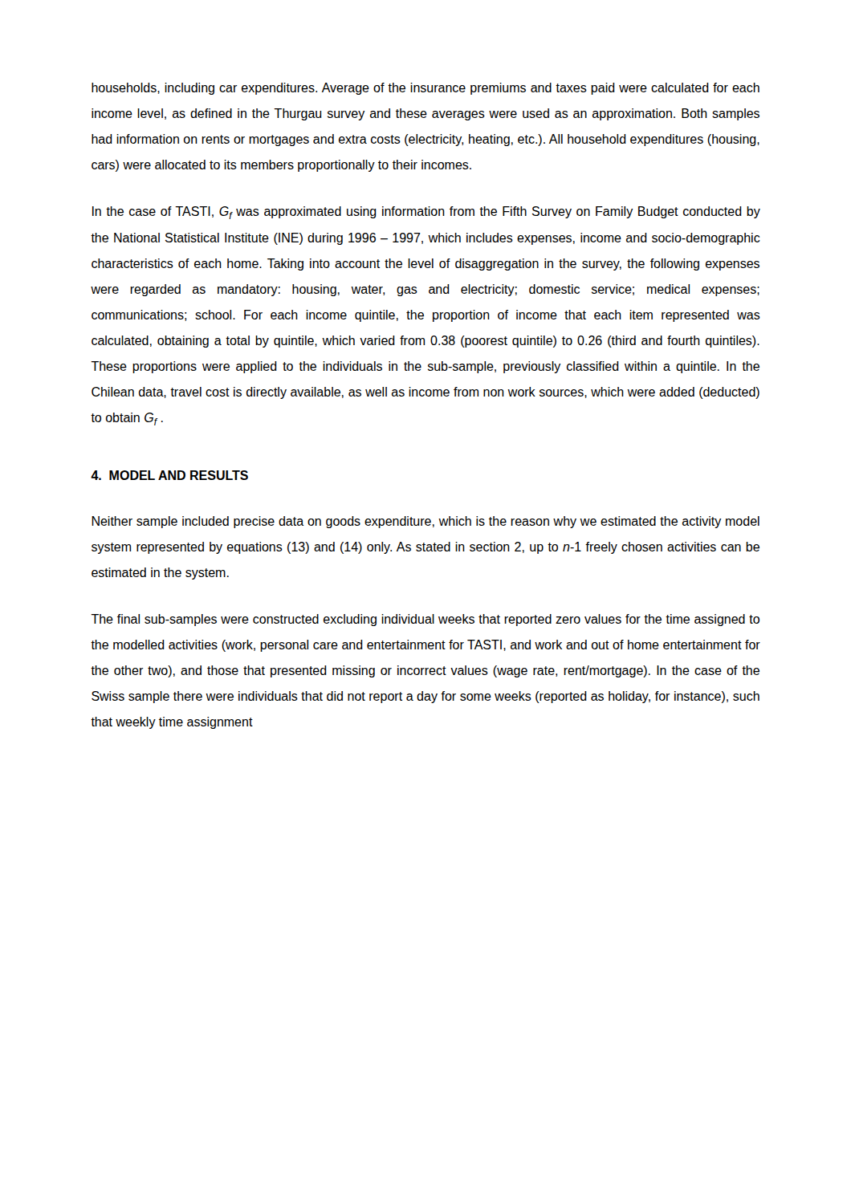households, including car expenditures. Average of the insurance premiums and taxes paid were calculated for each income level, as defined in the Thurgau survey and these averages were used as an approximation. Both samples had information on rents or mortgages and extra costs (electricity, heating, etc.). All household expenditures (housing, cars) were allocated to its members proportionally to their incomes.
In the case of TASTI, Gf was approximated using information from the Fifth Survey on Family Budget conducted by the National Statistical Institute (INE) during 1996 – 1997, which includes expenses, income and socio-demographic characteristics of each home. Taking into account the level of disaggregation in the survey, the following expenses were regarded as mandatory: housing, water, gas and electricity; domestic service; medical expenses; communications; school. For each income quintile, the proportion of income that each item represented was calculated, obtaining a total by quintile, which varied from 0.38 (poorest quintile) to 0.26 (third and fourth quintiles). These proportions were applied to the individuals in the sub-sample, previously classified within a quintile. In the Chilean data, travel cost is directly available, as well as income from non work sources, which were added (deducted) to obtain Gf .
4. MODEL AND RESULTS
Neither sample included precise data on goods expenditure, which is the reason why we estimated the activity model system represented by equations (13) and (14) only. As stated in section 2, up to n-1 freely chosen activities can be estimated in the system.
The final sub-samples were constructed excluding individual weeks that reported zero values for the time assigned to the modelled activities (work, personal care and entertainment for TASTI, and work and out of home entertainment for the other two), and those that presented missing or incorrect values (wage rate, rent/mortgage). In the case of the Swiss sample there were individuals that did not report a day for some weeks (reported as holiday, for instance), such that weekly time assignment